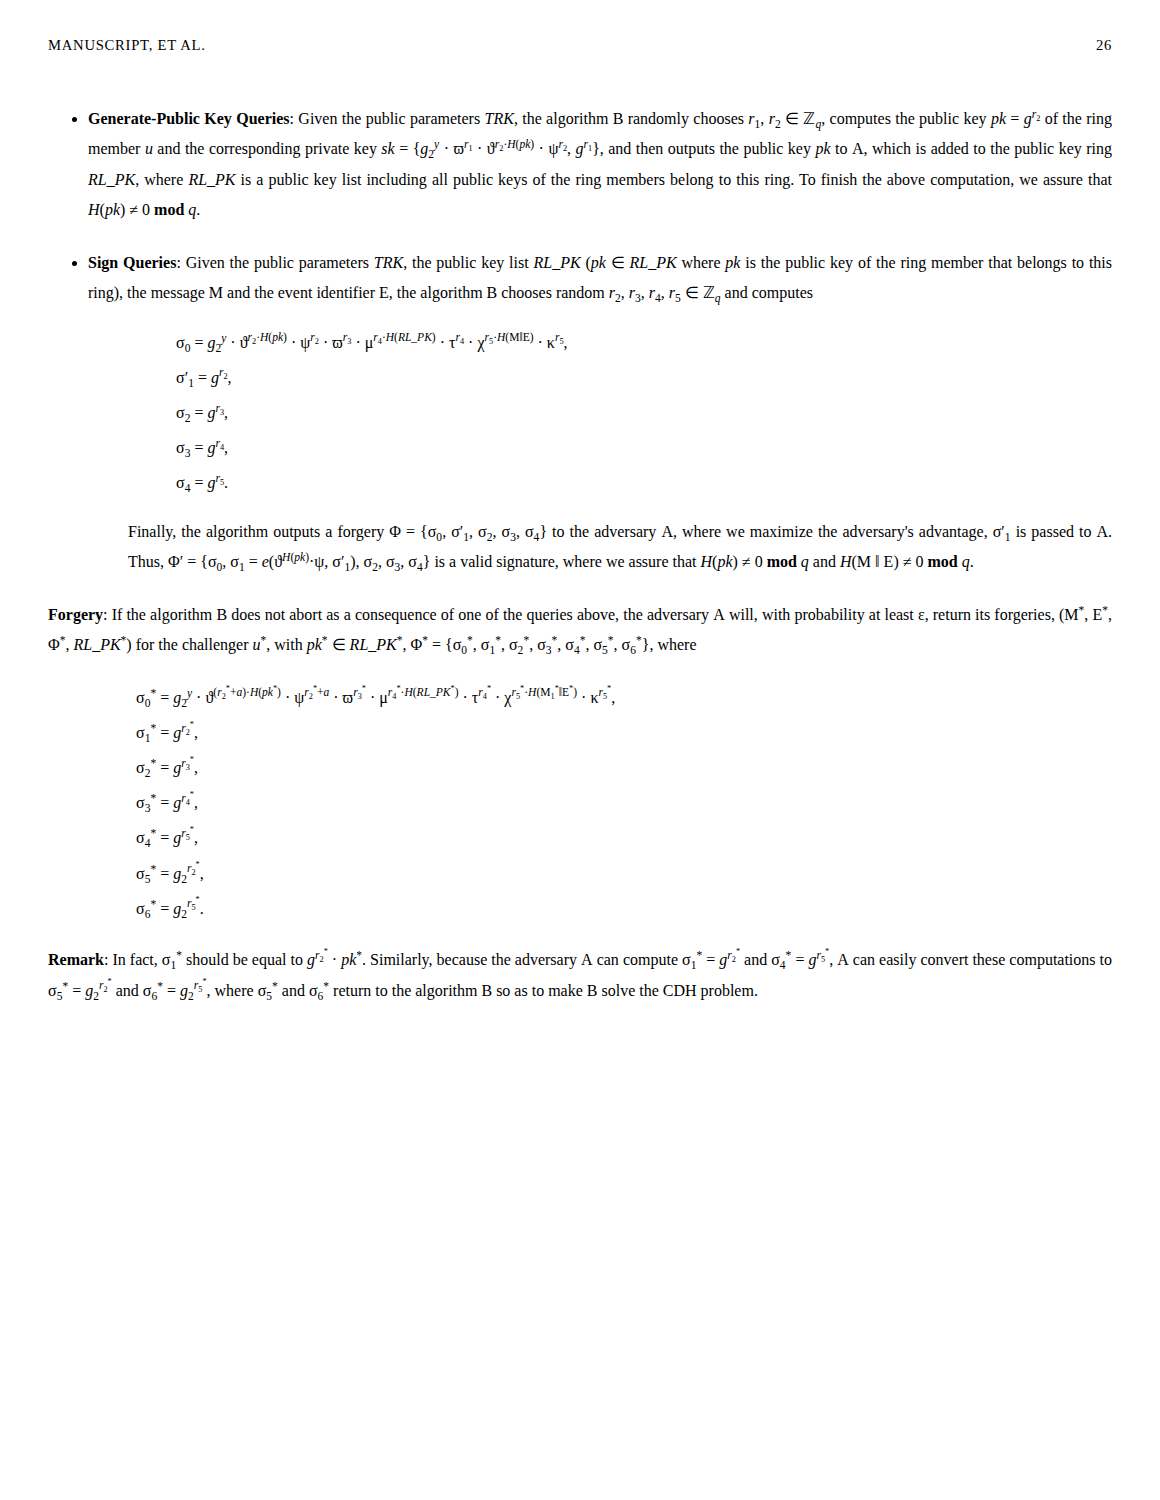MANUSCRIPT, ET AL. 26
Generate-Public Key Queries: Given the public parameters TRK, the algorithm B randomly chooses r1, r2 ∈ ℤq, computes the public key pk = gr2 of the ring member u and the corresponding private key sk = {g2y · ϖr1 · ϑr2·H(pk) · ψr2, gr1}, and then outputs the public key pk to A, which is added to the public key ring RL_PK, where RL_PK is a public key list including all public keys of the ring members belong to this ring. To finish the above computation, we assure that H(pk) ≠ 0 mod q.
Sign Queries: Given the public parameters TRK, the public key list RL_PK (pk ∈ RL_PK where pk is the public key of the ring member that belongs to this ring), the message M and the event identifier E, the algorithm B chooses random r2, r3, r4, r5 ∈ ℤq and computes
σ0 = g2y · ϑr2·H(pk) · ψr2 · ϖr3 · μr4·H(RL_PK) · τr4 · χr5·H(M‖E) · κr5,
σ′1 = gr2,
σ2 = gr3,
σ3 = gr4,
σ4 = gr5.
Finally, the algorithm outputs a forgery Φ = {σ0, σ′1, σ2, σ3, σ4} to the adversary A, where we maximize the adversary's advantage, σ′1 is passed to A. Thus, Φ′ = {σ0, σ1 = e(ϑH(pk)·ψ, σ′1), σ2, σ3, σ4} is a valid signature, where we assure that H(pk) ≠ 0 mod q and H(M ‖ E) ≠ 0 mod q.
Forgery: If the algorithm B does not abort as a consequence of one of the queries above, the adversary A will, with probability at least ε, return its forgeries, (M*, E*, Φ*, RL_PK*) for the challenger u*, with pk* ∈ RL_PK*, Φ* = {σ0*, σ1*, σ2*, σ3*, σ4*, σ5*, σ6*}, where
σ0* = g2y · ϑ(r2*+a)·H(pk*) · ψr2*+a · ϖr3* · μr4*·H(RL_PK*) · τr4* · χr5*·H(M1*‖E*) · κr5*,
σ1* = gr2*,
σ2* = gr3*,
σ3* = gr4*,
σ4* = gr5*,
σ5* = g2r2*,
σ6* = g2r5*.
Remark: In fact, σ1* should be equal to gr2* · pk*. Similarly, because the adversary A can compute σ1* = gr2* and σ4* = gr5*, A can easily convert these computations to σ5* = g2r2* and σ6* = g2r5*, where σ5* and σ6* return to the algorithm B so as to make B solve the CDH problem.